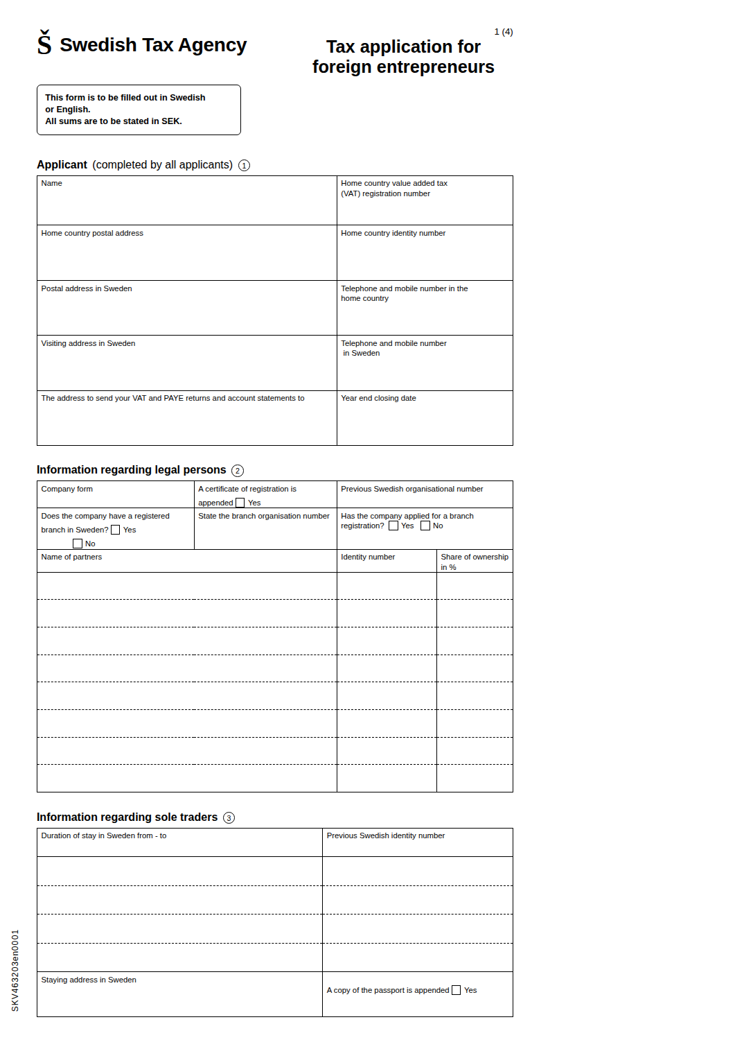1 (4)
ŠSwedish Tax Agency
Tax application for
foreign entrepreneurs
This form is to be filled out in Swedish
or English.
All sums are to be stated in SEK.
Applicant (completed by all applicants) 1
| Name | Home country value added tax (VAT) registration number |
| Home country postal address | Home country identity number |
| Postal address in Sweden | Telephone and mobile number in the home country |
| Visiting address in Sweden | Telephone and mobile number in Sweden |
| The address to send your VAT and PAYE returns and account statements to | Year end closing date |
Information regarding legal persons 2
| Company form | A certificate of registration is appended Yes | Previous Swedish organisational number |
| Does the company have a registered branch in Sweden? Yes No | State the branch organisation number | Has the company applied for a branch registration? Yes No |
| Name of partners | Identity number | Share of ownership in % |
Information regarding sole traders 3
| Duration of stay in Sweden from - to | Previous Swedish identity number |
| Staying address in Sweden | A copy of the passport is appended Yes |
SKV 463203 en 0001